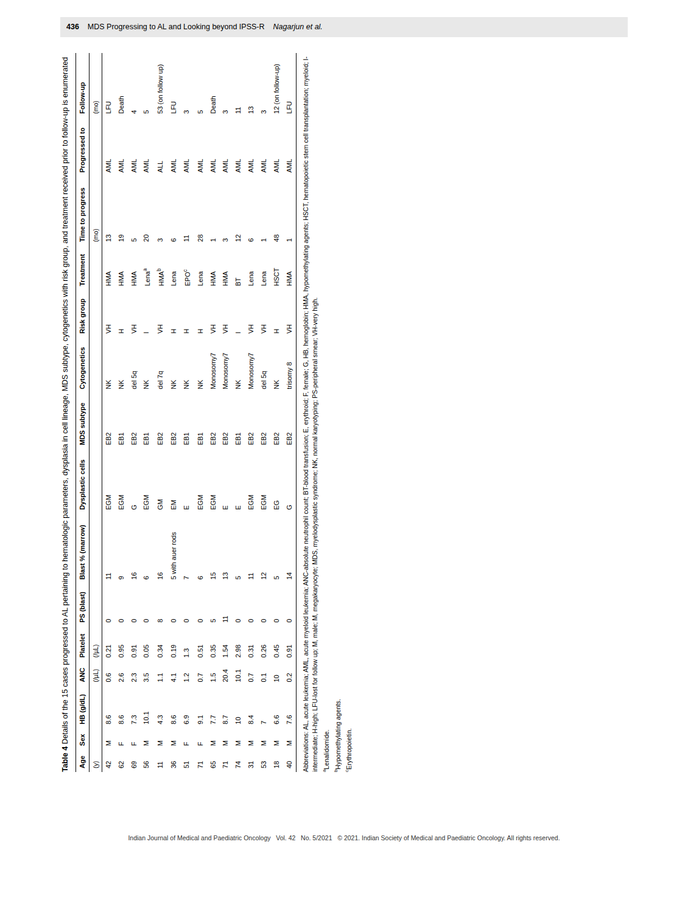436 MDS Progressing to AL and Looking beyond IPSS-R Nagarjun et al.
Table 4 Details of the 15 cases progressed to AL pertaining to hematologic parameters, dysplasia in cell lineage, MDS subtype, cytogenetics with risk group, and treatment received prior to follow-up is enumerated
| Age | Sex | HB (g/dL) | ANC | Platelet | PS (blast) | Blast % (marrow) | Dysplastic cells | MDS subtype | Cytogenetics | Risk group | Treatment | Time to progress | Progressed to | Follow-up |
| --- | --- | --- | --- | --- | --- | --- | --- | --- | --- | --- | --- | --- | --- | --- |
| (y) | | | (/µL) | (/µL) | | | | | | | | (mo) | | (mo) |
| 42 | M | 8.6 | 0.6 | 0.21 | 0 | 11 | EGM | EB2 | NK | VH | HMA | 13 | AML | LFU |
| 62 | F | 8.6 | 2.6 | 0.95 | 0 | 9 | EGM | EB1 | NK | H | HMA | 19 | AML | Death |
| 69 | F | 7.3 | 2.3 | 0.91 | 0 | 16 | G | EB2 | del 5q | VH | HMA | 5 | AML | 4 |
| 56 | M | 10.1 | 3.5 | 0.05 | 0 | 6 | EGM | EB1 | NK | I | Lena a | 20 | AML | 5 |
| 11 | M | 4.3 | 1.1 | 0.34 | 8 | 16 | GM | EB2 | del 7q | VH | HMA b | 3 | ALL | 53 (on follow up) |
| 36 | M | 8.6 | 4.1 | 0.19 | 0 | 5 with auer rods | EM | EB2 | NK | H | Lena | 6 | AML | LFU |
| 51 | F | 6.9 | 1.2 | 1.3 | 0 | 7 | E | EB1 | NK | H | EPO c | 11 | AML | 3 |
| 71 | F | 9.1 | 0.7 | 0.51 | 0 | 6 | EGM | EB1 | NK | H | Lena | 28 | AML | 5 |
| 65 | M | 7.7 | 1.5 | 0.35 | 5 | 15 | EGM | EB2 | Monosomy7 | VH | HMA | 1 | AML | Death |
| 71 | M | 8.7 | 20.4 | 1.54 | 11 | 13 | E | EB2 | Monosomy7 | VH | HMA | 3 | AML | 3 |
| 74 | M | 10 | 10.1 | 2.98 | 0 | 5 | E | EB1 | NK | I | BT | 12 | AML | 11 |
| 31 | M | 8.4 | 0.7 | 0.31 | 0 | 11 | EGM | EB2 | Monosomy7 | VH | Lena | 6 | AML | 13 |
| 53 | M | 7 | 0.1 | 0.26 | 0 | 12 | EGM | EB2 | del 5q | VH | Lena | 1 | AML | 3 |
| 18 | M | 6.6 | 10 | 0.45 | 0 | 5 | EG | EB2 | NK | H | HSCT | 48 | AML | 12 (on follow-up) |
| 40 | M | 7.6 | 0.2 | 0.91 | 0 | 14 | G | EB2 | trisomy 8 | VH | HMA | 1 | AML | LFU |
Abbreviations: AL, acute leukemia; AML, acute myeloid leukemia; ANC-absolute neutrophil count; BT-blood transfusion; E, erythroid; F, female; G, HB, hemoglobin; HMA, hypomethylating agents; HSCT, hematopoietic stem cell transplantation; myeloid; I-intermediate; H-high; LFU-lost for follow up; M, male; M, megakaryocyte; MDS, myelodysplastic syndrome; NK, normal karyotyping; PS-peripheral smear; VH-very high.
aLenalidomide.
bHypomethylating agents.
cErythropoietin.
Indian Journal of Medical and Paediatric Oncology Vol. 42 No. 5/2021 © 2021. Indian Society of Medical and Paediatric Oncology. All rights reserved.